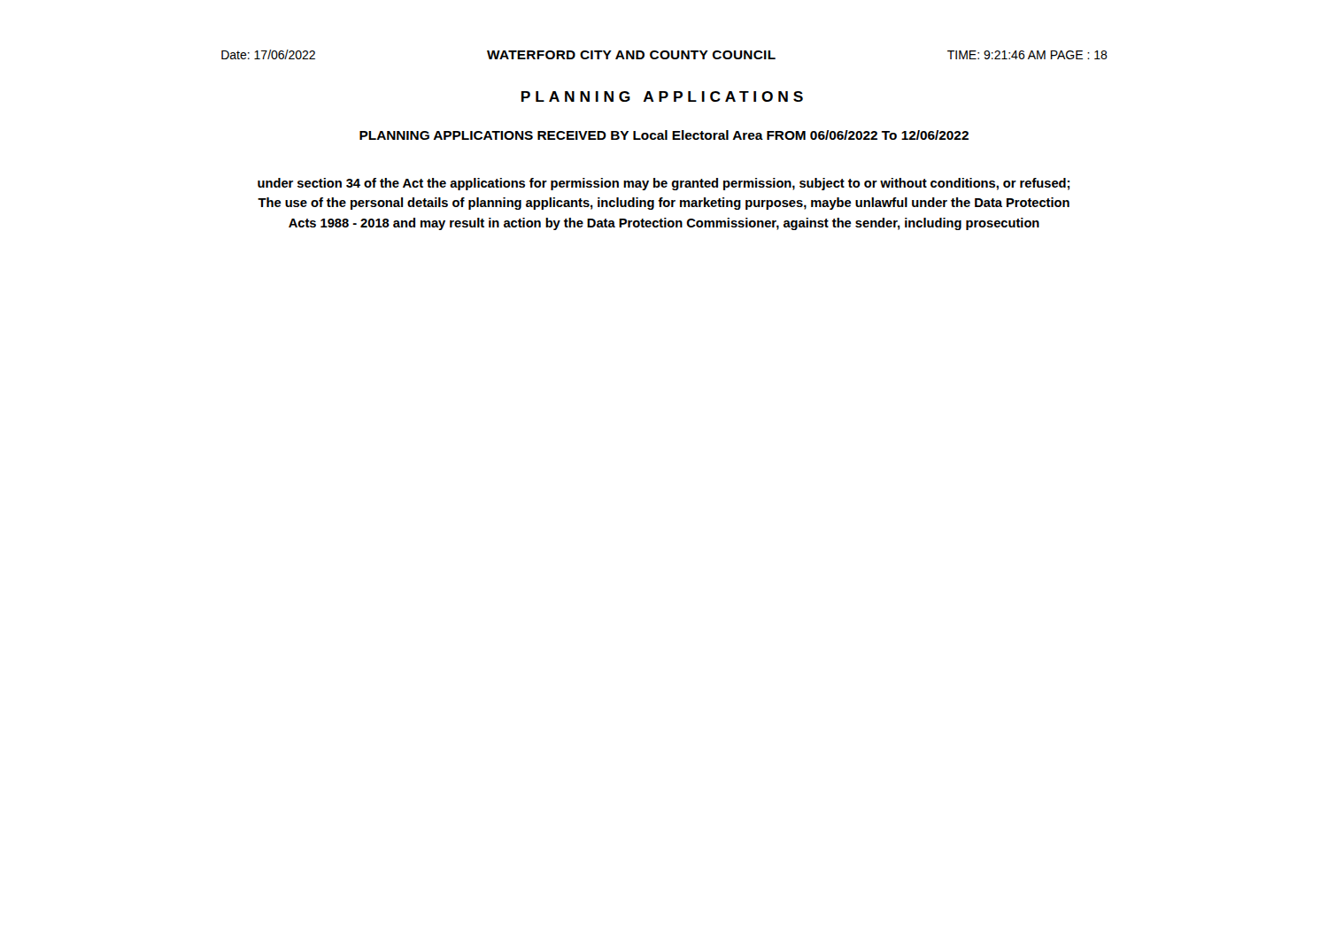Date: 17/06/2022
WATERFORD CITY AND COUNTY COUNCIL
TIME: 9:21:46 AM PAGE : 18
PLANNING APPLICATIONS
PLANNING APPLICATIONS RECEIVED BY Local Electoral Area FROM 06/06/2022 To 12/06/2022
under section 34 of the Act the applications for permission may be granted permission, subject to or without conditions, or refused;
The use of the personal details of planning applicants, including for marketing purposes, maybe unlawful under the Data Protection
Acts 1988 - 2018 and may result in action by the Data Protection Commissioner, against the sender, including prosecution